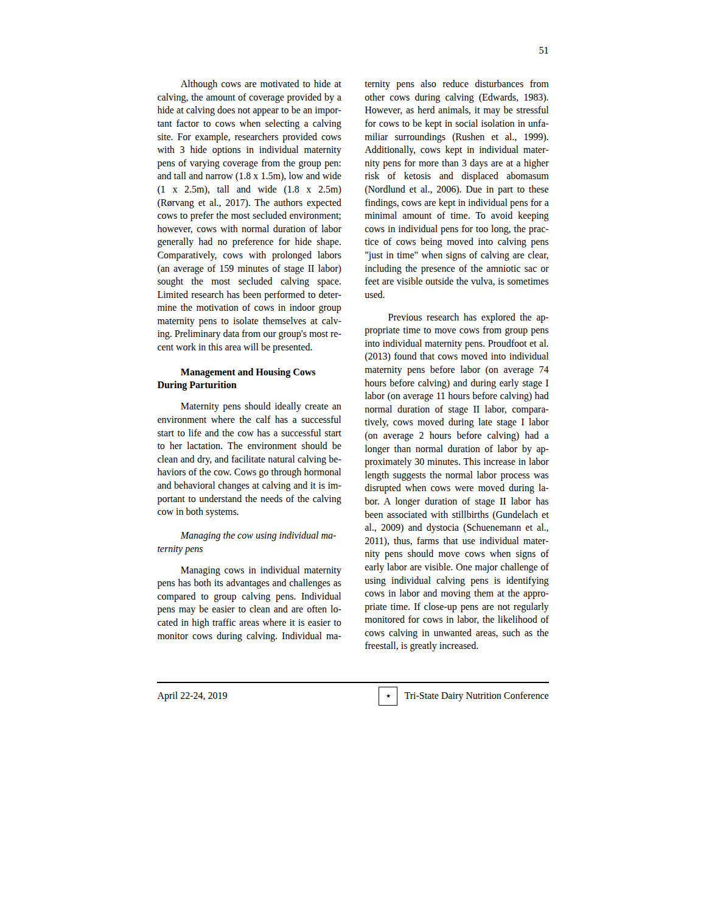51
Although cows are motivated to hide at calving, the amount of coverage provided by a hide at calving does not appear to be an important factor to cows when selecting a calving site. For example, researchers provided cows with 3 hide options in individual maternity pens of varying coverage from the group pen: and tall and narrow (1.8 x 1.5m), low and wide (1 x 2.5m), tall and wide (1.8 x 2.5m) (Rørvang et al., 2017). The authors expected cows to prefer the most secluded environment; however, cows with normal duration of labor generally had no preference for hide shape. Comparatively, cows with prolonged labors (an average of 159 minutes of stage II labor) sought the most secluded calving space. Limited research has been performed to determine the motivation of cows in indoor group maternity pens to isolate themselves at calving. Preliminary data from our group's most recent work in this area will be presented.
Management and Housing Cows During Parturition
Maternity pens should ideally create an environment where the calf has a successful start to life and the cow has a successful start to her lactation. The environment should be clean and dry, and facilitate natural calving behaviors of the cow. Cows go through hormonal and behavioral changes at calving and it is important to understand the needs of the calving cow in both systems.
Managing the cow using individual maternity pens
Managing cows in individual maternity pens has both its advantages and challenges as compared to group calving pens. Individual pens may be easier to clean and are often located in high traffic areas where it is easier to monitor cows during calving. Individual maternity pens also reduce disturbances from other cows during calving (Edwards, 1983). However, as herd animals, it may be stressful for cows to be kept in social isolation in unfamiliar surroundings (Rushen et al., 1999). Additionally, cows kept in individual maternity pens for more than 3 days are at a higher risk of ketosis and displaced abomasum (Nordlund et al., 2006). Due in part to these findings, cows are kept in individual pens for a minimal amount of time. To avoid keeping cows in individual pens for too long, the practice of cows being moved into calving pens "just in time" when signs of calving are clear, including the presence of the amniotic sac or feet are visible outside the vulva, is sometimes used.
Previous research has explored the appropriate time to move cows from group pens into individual maternity pens. Proudfoot et al. (2013) found that cows moved into individual maternity pens before labor (on average 74 hours before calving) and during early stage I labor (on average 11 hours before calving) had normal duration of stage II labor, comparatively, cows moved during late stage I labor (on average 2 hours before calving) had a longer than normal duration of labor by approximately 30 minutes. This increase in labor length suggests the normal labor process was disrupted when cows were moved during labor. A longer duration of stage II labor has been associated with stillbirths (Gundelach et al., 2009) and dystocia (Schuenemann et al., 2011), thus, farms that use individual maternity pens should move cows when signs of early labor are visible. One major challenge of using individual calving pens is identifying cows in labor and moving them at the appropriate time. If close-up pens are not regularly monitored for cows in labor, the likelihood of cows calving in unwanted areas, such as the freestall, is greatly increased.
April 22-24, 2019
★ Tri-State Dairy Nutrition Conference